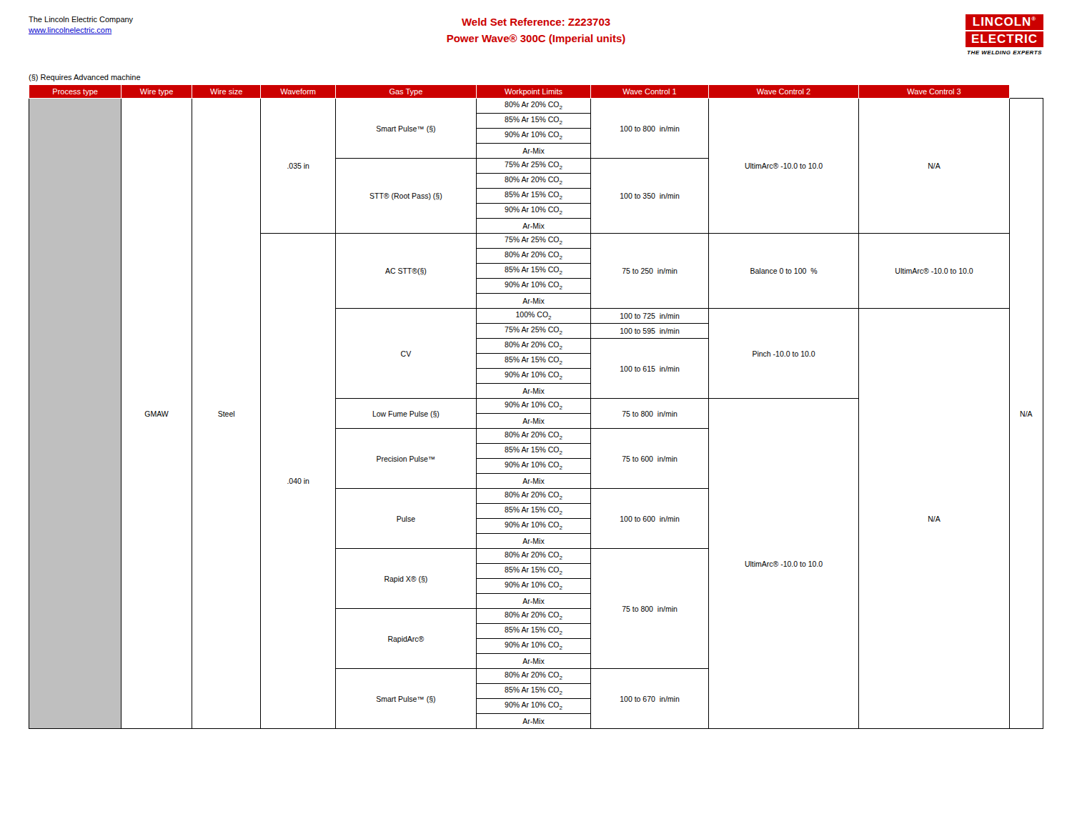The Lincoln Electric Company
www.lincolnelectric.com
Weld Set Reference: Z223703
Power Wave® 300C (Imperial units)
LINCOLN® ELECTRIC
THE WELDING EXPERTS
(§) Requires Advanced machine
| Process type | Wire type | Wire size | Waveform | Gas Type | Workpoint Limits | Wave Control 1 | Wave Control 2 | Wave Control 3 |
| --- | --- | --- | --- | --- | --- | --- | --- | --- |
| | GMAW | Steel | .035 in | Smart Pulse™ (§) | 80% Ar 20% CO 2 | 100 to 800 in/min | UltimArc® -10.0 to 10.0 | N/A | N/A |
| 85% Ar 15% CO 2 |
| 90% Ar 10% CO 2 |
| Ar-Mix |
| STT® (Root Pass) (§) | 75% Ar 25% CO 2 | 100 to 350 in/min |
| 80% Ar 20% CO 2 |
| 85% Ar 15% CO 2 |
| 90% Ar 10% CO 2 |
| Ar-Mix |
| .040 in | AC STT®(§) | 75% Ar 25% CO 2 | 75 to 250 in/min | Balance 0 to 100 % | UltimArc® -10.0 to 10.0 |
| 80% Ar 20% CO 2 |
| 85% Ar 15% CO 2 |
| 90% Ar 10% CO 2 |
| Ar-Mix |
| CV | 100% CO 2 | 100 to 725 in/min | Pinch -10.0 to 10.0 | N/A |
| 75% Ar 25% CO 2 | 100 to 595 in/min |
| 80% Ar 20% CO 2 | 100 to 615 in/min |
| 85% Ar 15% CO 2 |
| 90% Ar 10% CO 2 |
| Ar-Mix |
| Low Fume Pulse (§) | 90% Ar 10% CO 2 | 75 to 800 in/min | UltimArc® -10.0 to 10.0 |
| Ar-Mix |
| Precision Pulse™ | 80% Ar 20% CO 2 | 75 to 600 in/min |
| 85% Ar 15% CO 2 |
| 90% Ar 10% CO 2 |
| Ar-Mix |
| Pulse | 80% Ar 20% CO 2 | 100 to 600 in/min |
| 85% Ar 15% CO 2 |
| 90% Ar 10% CO 2 |
| Ar-Mix |
| Rapid X® (§) | 80% Ar 20% CO 2 | 75 to 800 in/min |
| 85% Ar 15% CO 2 |
| 90% Ar 10% CO 2 |
| Ar-Mix |
| RapidArc® | 80% Ar 20% CO 2 |
| 85% Ar 15% CO 2 |
| 90% Ar 10% CO 2 |
| Ar-Mix |
| Smart Pulse™ (§) | 80% Ar 20% CO 2 | 100 to 670 in/min |
| 85% Ar 15% CO 2 |
| 90% Ar 10% CO 2 |
| Ar-Mix |